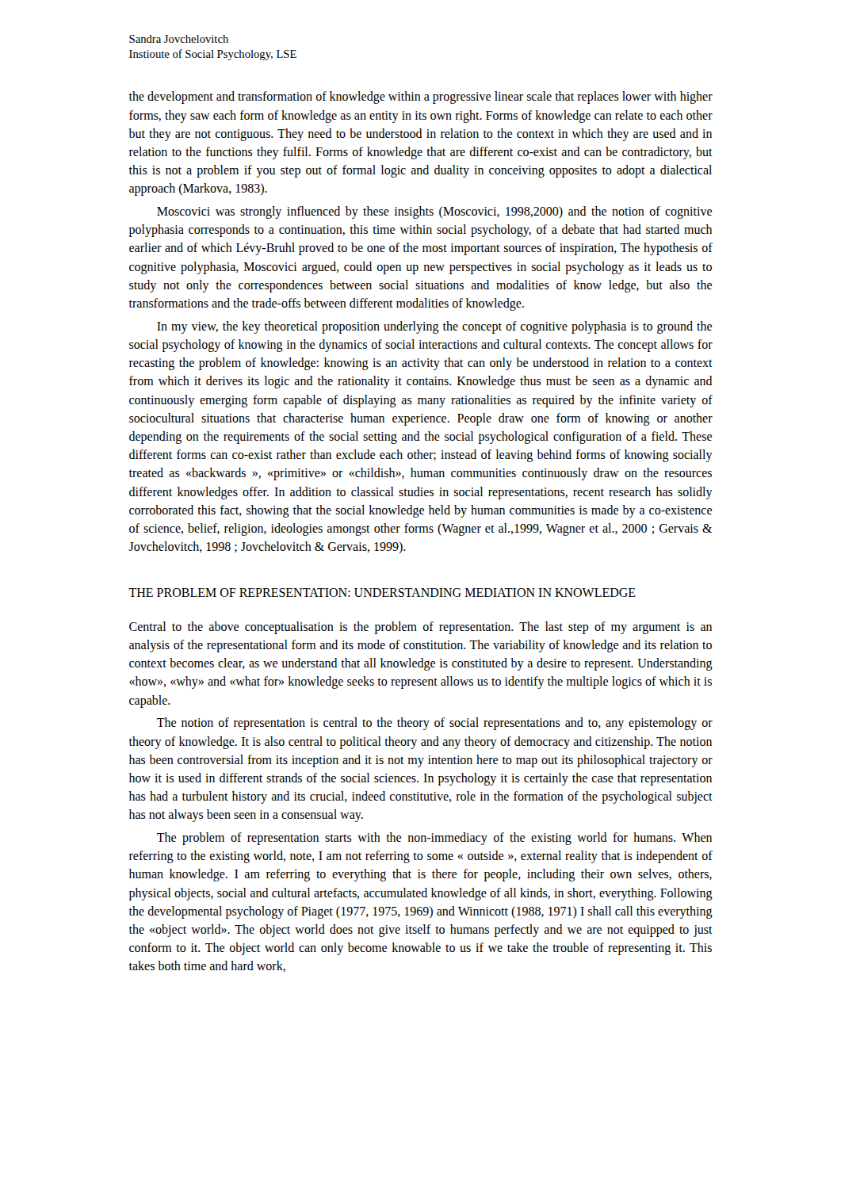Sandra Jovchelovitch
Instioute of Social Psychology, LSE
the development and transformation of knowledge within a progressive linear scale that replaces lower with higher forms, they saw each form of knowledge as an entity in its own right. Forms of knowledge can relate to each other but they are not contiguous. They need to be understood in relation to the context in which they are used and in relation to the functions they fulfil. Forms of knowledge that are different co-exist and can be contradictory, but this is not a problem if you step out of formal logic and duality in conceiving opposites to adopt a dialectical approach (Markova, 1983).
Moscovici was strongly influenced by these insights (Moscovici, 1998,2000) and the notion of cognitive polyphasia corresponds to a continuation, this time within social psychology, of a debate that had started much earlier and of which Lévy-Bruhl proved to be one of the most important sources of inspiration, The hypothesis of cognitive polyphasia, Moscovici argued, could open up new perspectives in social psychology as it leads us to study not only the correspondences between social situations and modalities of know ledge, but also the transformations and the trade-offs between different modalities of knowledge.
In my view, the key theoretical proposition underlying the concept of cognitive polyphasia is to ground the social psychology of knowing in the dynamics of social interactions and cultural contexts. The concept allows for recasting the problem of knowledge: knowing is an activity that can only be understood in relation to a context from which it derives its logic and the rationality it contains. Knowledge thus must be seen as a dynamic and continuously emerging form capable of displaying as many rationalities as required by the infinite variety of sociocultural situations that characterise human experience. People draw one form of knowing or another depending on the requirements of the social setting and the social psychological configuration of a field. These different forms can co-exist rather than exclude each other; instead of leaving behind forms of knowing socially treated as «backwards », «primitive» or «childish», human communities continuously draw on the resources different knowledges offer. In addition to classical studies in social representations, recent research has solidly corroborated this fact, showing that the social knowledge held by human communities is made by a co-existence of science, belief, religion, ideologies amongst other forms (Wagner et al.,1999, Wagner et al., 2000 ; Gervais & Jovchelovitch, 1998 ; Jovchelovitch & Gervais, 1999).
The problem of representation: understanding mediation in knowledge
Central to the above conceptualisation is the problem of representation. The last step of my argument is an analysis of the representational form and its mode of constitution. The variability of knowledge and its relation to context becomes clear, as we understand that all knowledge is constituted by a desire to represent. Understanding «how», «why» and «what for» knowledge seeks to represent allows us to identify the multiple logics of which it is capable.
The notion of representation is central to the theory of social representations and to, any epistemology or theory of knowledge. It is also central to political theory and any theory of democracy and citizenship. The notion has been controversial from its inception and it is not my intention here to map out its philosophical trajectory or how it is used in different strands of the social sciences. In psychology it is certainly the case that representation has had a turbulent history and its crucial, indeed constitutive, role in the formation of the psychological subject has not always been seen in a consensual way.
The problem of representation starts with the non-immediacy of the existing world for humans. When referring to the existing world, note, I am not referring to some « outside », external reality that is independent of human knowledge. I am referring to everything that is there for people, including their own selves, others, physical objects, social and cultural artefacts, accumulated knowledge of all kinds, in short, everything. Following the developmental psychology of Piaget (1977, 1975, 1969) and Winnicott (1988, 1971) I shall call this everything the «object world». The object world does not give itself to humans perfectly and we are not equipped to just conform to it. The object world can only become knowable to us if we take the trouble of representing it. This takes both time and hard work,